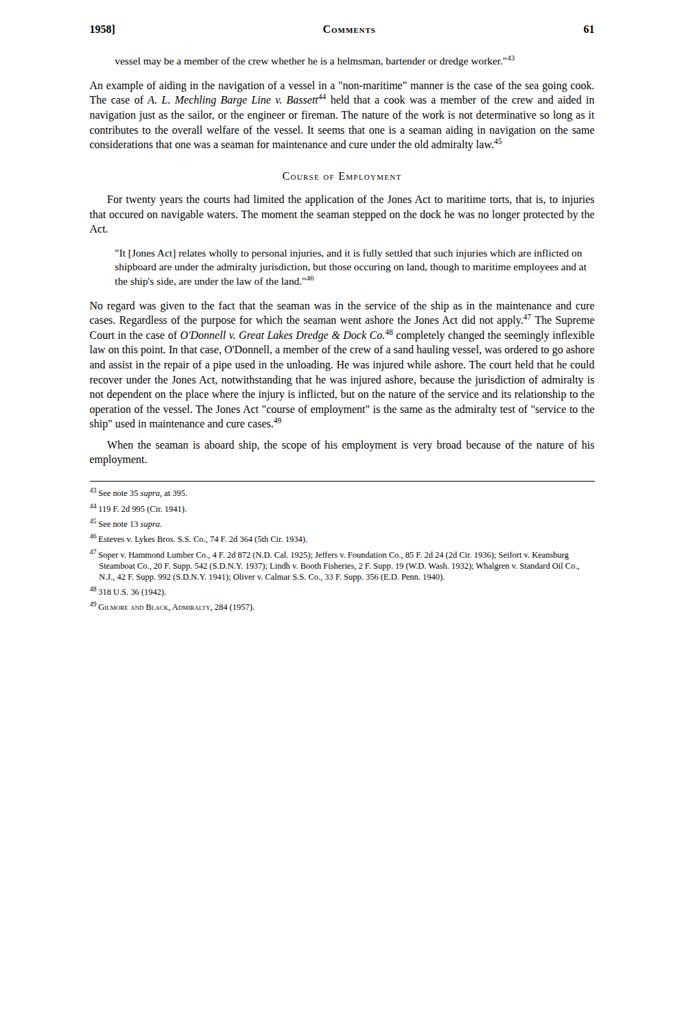1958] Comments 61
vessel may be a member of the crew whether he is a helmsman, bartender or dredge worker."43
An example of aiding in the navigation of a vessel in a "non-maritime" manner is the case of the sea going cook. The case of A. L. Mechling Barge Line v. Bassett44 held that a cook was a member of the crew and aided in navigation just as the sailor, or the engineer or fireman. The nature of the work is not determinative so long as it contributes to the overall welfare of the vessel. It seems that one is a seaman aiding in navigation on the same considerations that one was a seaman for maintenance and cure under the old admiralty law.45
Course of Employment
For twenty years the courts had limited the application of the Jones Act to maritime torts, that is, to injuries that occured on navigable waters. The moment the seaman stepped on the dock he was no longer protected by the Act.
"It [Jones Act] relates wholly to personal injuries, and it is fully settled that such injuries which are inflicted on shipboard are under the admiralty jurisdiction, but those occuring on land, though to maritime employees and at the ship's side, are under the law of the land."46
No regard was given to the fact that the seaman was in the service of the ship as in the maintenance and cure cases. Regardless of the purpose for which the seaman went ashore the Jones Act did not apply.47 The Supreme Court in the case of O'Donnell v. Great Lakes Dredge & Dock Co.48 completely changed the seemingly inflexible law on this point. In that case, O'Donnell, a member of the crew of a sand hauling vessel, was ordered to go ashore and assist in the repair of a pipe used in the unloading. He was injured while ashore. The court held that he could recover under the Jones Act, notwithstanding that he was injured ashore, because the jurisdiction of admiralty is not dependent on the place where the injury is inflicted, but on the nature of the service and its relationship to the operation of the vessel. The Jones Act "course of employment" is the same as the admiralty test of "service to the ship" used in maintenance and cure cases.49
When the seaman is aboard ship, the scope of his employment is very broad because of the nature of his employment.
43 See note 35 supra, at 395.
44119 F. 2d 995 (Cir. 1941).
45 See note 13 supra.
46 Esteves v. Lykes Bros. S.S. Co., 74 F. 2d 364 (5th Cir. 1934).
47 Soper v. Hammond Lumber Co., 4 F. 2d 872 (N.D. Cal. 1925); Jeffers v. Foundation Co., 85 F. 2d 24 (2d Cir. 1936); Seifort v. Keansburg Steamboat Co., 20 F. Supp. 542 (S.D.N.Y. 1937); Lindh v. Booth Fisheries, 2 F. Supp. 19 (W.D. Wash. 1932); Whalgren v. Standard Oil Co., N.J., 42 F. Supp. 992 (S.D.N.Y. 1941); Oliver v. Calmar S.S. Co., 33 F. Supp. 356 (E.D. Penn. 1940).
48318 U.S. 36 (1942).
49 Gilmore and Black, Admiralty, 284 (1957).